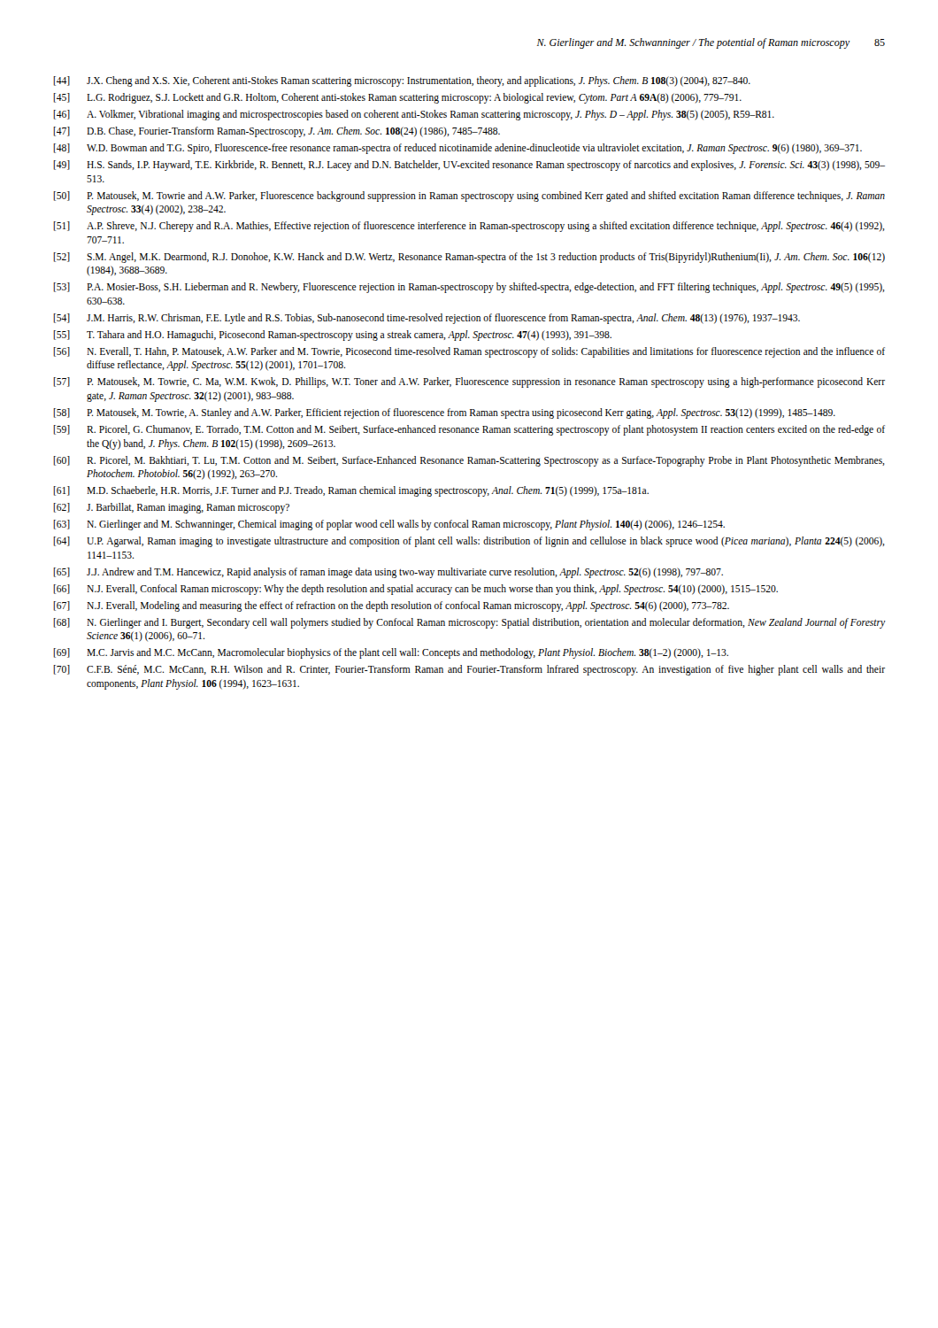N. Gierlinger and M. Schwanninger / The potential of Raman microscopy 85
[44] J.X. Cheng and X.S. Xie, Coherent anti-Stokes Raman scattering microscopy: Instrumentation, theory, and applications, J. Phys. Chem. B 108(3) (2004), 827–840.
[45] L.G. Rodriguez, S.J. Lockett and G.R. Holtom, Coherent anti-stokes Raman scattering microscopy: A biological review, Cytom. Part A 69A(8) (2006), 779–791.
[46] A. Volkmer, Vibrational imaging and microspectroscopies based on coherent anti-Stokes Raman scattering microscopy, J. Phys. D – Appl. Phys. 38(5) (2005), R59–R81.
[47] D.B. Chase, Fourier-Transform Raman-Spectroscopy, J. Am. Chem. Soc. 108(24) (1986), 7485–7488.
[48] W.D. Bowman and T.G. Spiro, Fluorescence-free resonance raman-spectra of reduced nicotinamide adenine-dinucleotide via ultraviolet excitation, J. Raman Spectrosc. 9(6) (1980), 369–371.
[49] H.S. Sands, I.P. Hayward, T.E. Kirkbride, R. Bennett, R.J. Lacey and D.N. Batchelder, UV-excited resonance Raman spectroscopy of narcotics and explosives, J. Forensic. Sci. 43(3) (1998), 509–513.
[50] P. Matousek, M. Towrie and A.W. Parker, Fluorescence background suppression in Raman spectroscopy using combined Kerr gated and shifted excitation Raman difference techniques, J. Raman Spectrosc. 33(4) (2002), 238–242.
[51] A.P. Shreve, N.J. Cherepy and R.A. Mathies, Effective rejection of fluorescence interference in Raman-spectroscopy using a shifted excitation difference technique, Appl. Spectrosc. 46(4) (1992), 707–711.
[52] S.M. Angel, M.K. Dearmond, R.J. Donohoe, K.W. Hanck and D.W. Wertz, Resonance Raman-spectra of the 1st 3 reduction products of Tris(Bipyridyl)Ruthenium(Ii), J. Am. Chem. Soc. 106(12) (1984), 3688–3689.
[53] P.A. Mosier-Boss, S.H. Lieberman and R. Newbery, Fluorescence rejection in Raman-spectroscopy by shifted-spectra, edge-detection, and FFT filtering techniques, Appl. Spectrosc. 49(5) (1995), 630–638.
[54] J.M. Harris, R.W. Chrisman, F.E. Lytle and R.S. Tobias, Sub-nanosecond time-resolved rejection of fluorescence from Raman-spectra, Anal. Chem. 48(13) (1976), 1937–1943.
[55] T. Tahara and H.O. Hamaguchi, Picosecond Raman-spectroscopy using a streak camera, Appl. Spectrosc. 47(4) (1993), 391–398.
[56] N. Everall, T. Hahn, P. Matousek, A.W. Parker and M. Towrie, Picosecond time-resolved Raman spectroscopy of solids: Capabilities and limitations for fluorescence rejection and the influence of diffuse reflectance, Appl. Spectrosc. 55(12) (2001), 1701–1708.
[57] P. Matousek, M. Towrie, C. Ma, W.M. Kwok, D. Phillips, W.T. Toner and A.W. Parker, Fluorescence suppression in resonance Raman spectroscopy using a high-performance picosecond Kerr gate, J. Raman Spectrosc. 32(12) (2001), 983–988.
[58] P. Matousek, M. Towrie, A. Stanley and A.W. Parker, Efficient rejection of fluorescence from Raman spectra using picosecond Kerr gating, Appl. Spectrosc. 53(12) (1999), 1485–1489.
[59] R. Picorel, G. Chumanov, E. Torrado, T.M. Cotton and M. Seibert, Surface-enhanced resonance Raman scattering spectroscopy of plant photosystem II reaction centers excited on the red-edge of the Q(y) band, J. Phys. Chem. B 102(15) (1998), 2609–2613.
[60] R. Picorel, M. Bakhtiari, T. Lu, T.M. Cotton and M. Seibert, Surface-Enhanced Resonance Raman-Scattering Spectroscopy as a Surface-Topography Probe in Plant Photosynthetic Membranes, Photochem. Photobiol. 56(2) (1992), 263–270.
[61] M.D. Schaeberle, H.R. Morris, J.F. Turner and P.J. Treado, Raman chemical imaging spectroscopy, Anal. Chem. 71(5) (1999), 175a–181a.
[62] J. Barbillat, Raman imaging, Raman microscopy?
[63] N. Gierlinger and M. Schwanninger, Chemical imaging of poplar wood cell walls by confocal Raman microscopy, Plant Physiol. 140(4) (2006), 1246–1254.
[64] U.P. Agarwal, Raman imaging to investigate ultrastructure and composition of plant cell walls: distribution of lignin and cellulose in black spruce wood (Picea mariana), Planta 224(5) (2006), 1141–1153.
[65] J.J. Andrew and T.M. Hancewicz, Rapid analysis of raman image data using two-way multivariate curve resolution, Appl. Spectrosc. 52(6) (1998), 797–807.
[66] N.J. Everall, Confocal Raman microscopy: Why the depth resolution and spatial accuracy can be much worse than you think, Appl. Spectrosc. 54(10) (2000), 1515–1520.
[67] N.J. Everall, Modeling and measuring the effect of refraction on the depth resolution of confocal Raman microscopy, Appl. Spectrosc. 54(6) (2000), 773–782.
[68] N. Gierlinger and I. Burgert, Secondary cell wall polymers studied by Confocal Raman microscopy: Spatial distribution, orientation and molecular deformation, New Zealand Journal of Forestry Science 36(1) (2006), 60–71.
[69] M.C. Jarvis and M.C. McCann, Macromolecular biophysics of the plant cell wall: Concepts and methodology, Plant Physiol. Biochem. 38(1–2) (2000), 1–13.
[70] C.F.B. Séné, M.C. McCann, R.H. Wilson and R. Crinter, Fourier-Transform Raman and Fourier-Transform lnfrared spectroscopy. An investigation of five higher plant cell walls and their components, Plant Physiol. 106 (1994), 1623–1631.